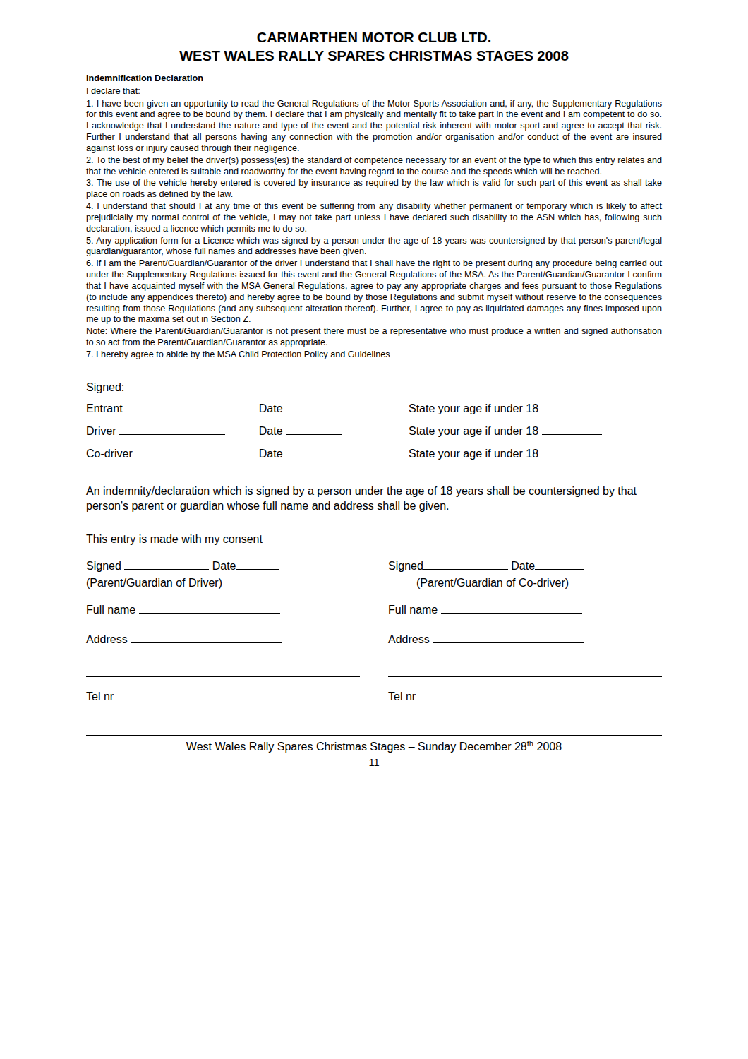CARMARTHEN MOTOR CLUB LTD.
WEST WALES RALLY SPARES CHRISTMAS STAGES 2008
Indemnification Declaration
I declare that:
I have been given an opportunity to read the General Regulations of the Motor Sports Association and, if any, the Supplementary Regulations for this event and agree to be bound by them. I declare that I am physically and mentally fit to take part in the event and I am competent to do so. I acknowledge that I understand the nature and type of the event and the potential risk inherent with motor sport and agree to accept that risk. Further I understand that all persons having any connection with the promotion and/or organisation and/or conduct of the event are insured against loss or injury caused through their negligence.
To the best of my belief the driver(s) possess(es) the standard of competence necessary for an event of the type to which this entry relates and that the vehicle entered is suitable and roadworthy for the event having regard to the course and the speeds which will be reached.
The use of the vehicle hereby entered is covered by insurance as required by the law which is valid for such part of this event as shall take place on roads as defined by the law.
I understand that should I at any time of this event be suffering from any disability whether permanent or temporary which is likely to affect prejudicially my normal control of the vehicle, I may not take part unless I have declared such disability to the ASN which has, following such declaration, issued a licence which permits me to do so.
Any application form for a Licence which was signed by a person under the age of 18 years was countersigned by that person's parent/legal guardian/guarantor, whose full names and addresses have been given.
If I am the Parent/Guardian/Guarantor of the driver I understand that I shall have the right to be present during any procedure being carried out under the Supplementary Regulations issued for this event and the General Regulations of the MSA. As the Parent/Guardian/Guarantor I confirm that I have acquainted myself with the MSA General Regulations, agree to pay any appropriate charges and fees pursuant to those Regulations (to include any appendices thereto) and hereby agree to be bound by those Regulations and submit myself without reserve to the consequences resulting from those Regulations (and any subsequent alteration thereof). Further, I agree to pay as liquidated damages any fines imposed upon me up to the maxima set out in Section Z.
Note: Where the Parent/Guardian/Guarantor is not present there must be a representative who must produce a written and signed authorisation to so act from the Parent/Guardian/Guarantor as appropriate.
7. I hereby agree to abide by the MSA Child Protection Policy and Guidelines
Signed:
| Entrant | Date | State your age if under 18 |
| Driver | Date | State your age if under 18 |
| Co-driver | Date | State your age if under 18 |
An indemnity/declaration which is signed by a person under the age of 18 years shall be countersigned by that person's parent or guardian whose full name and address shall be given.
This entry is made with my consent
| Signed Date (Parent/Guardian of Driver) | Signed Date (Parent/Guardian of Co-driver) |
| Full name | Full name |
| Address | Address |
| Tel nr | Tel nr |
West Wales Rally Spares Christmas Stages – Sunday December 28th 2008
11